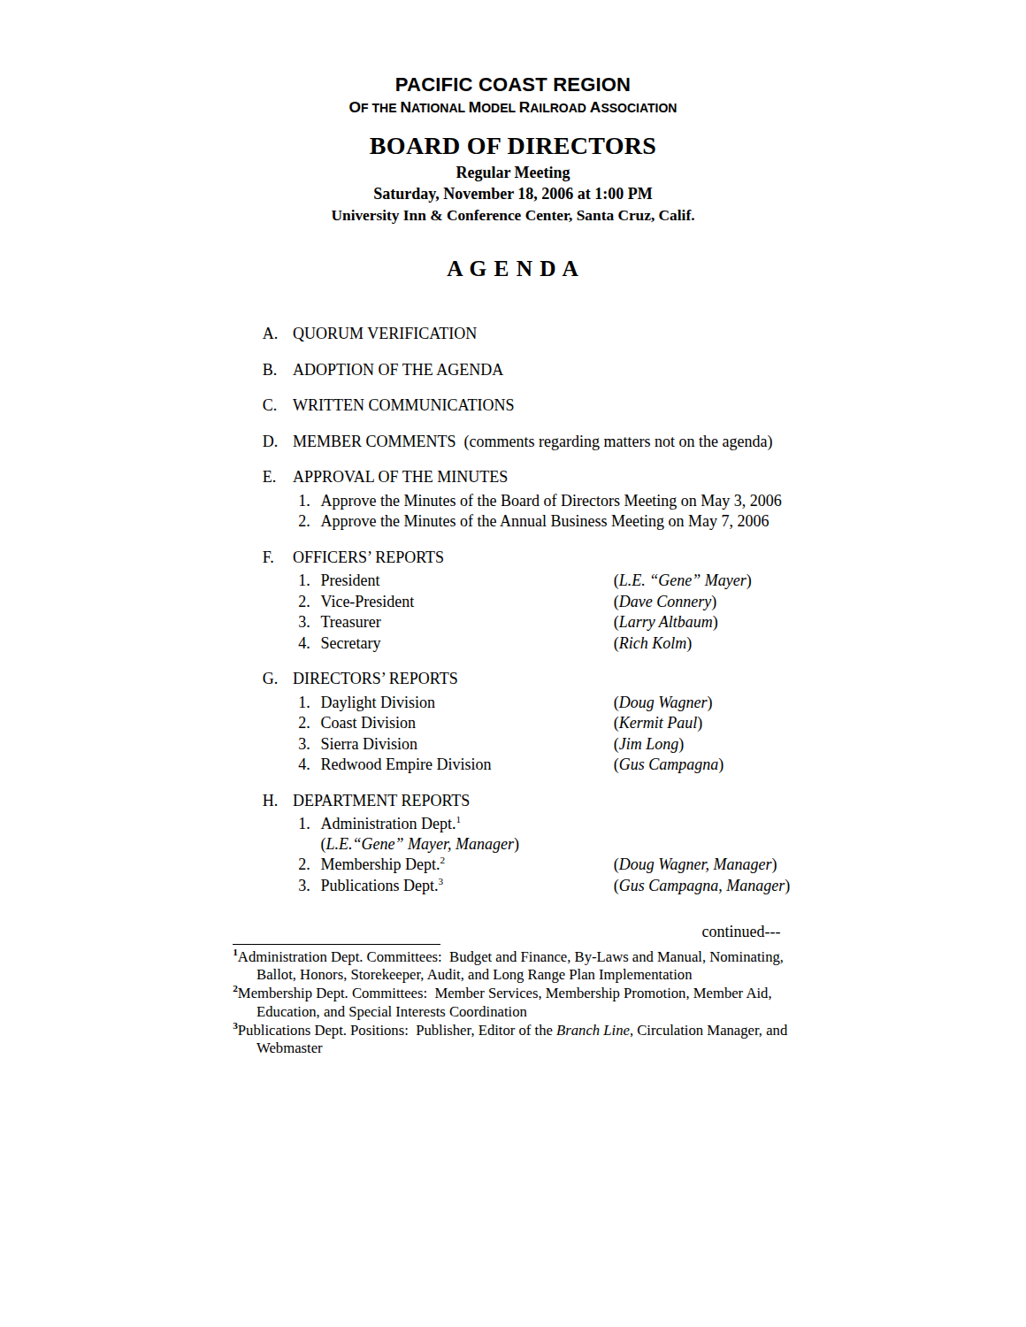PACIFIC COAST REGION
OF THE NATIONAL MODEL RAILROAD ASSOCIATION
BOARD OF DIRECTORS
Regular Meeting
Saturday, November 18, 2006 at 1:00 PM
University Inn & Conference Center, Santa Cruz, Calif.
A G E N D A
A. QUORUM VERIFICATION
B. ADOPTION OF THE AGENDA
C. WRITTEN COMMUNICATIONS
D. MEMBER COMMENTS (comments regarding matters not on the agenda)
E. APPROVAL OF THE MINUTES
1. Approve the Minutes of the Board of Directors Meeting on May 3, 2006
2. Approve the Minutes of the Annual Business Meeting on May 7, 2006
F. OFFICERS’ REPORTS
1. President(L.E. “Gene” Mayer)
2. Vice-President(Dave Connery)
3. Treasurer(Larry Altbaum)
4. Secretary(Rich Kolm)
G. DIRECTORS’ REPORTS
1. Daylight Division(Doug Wagner)
2. Coast Division(Kermit Paul)
3. Sierra Division(Jim Long)
4. Redwood Empire Division(Gus Campagna)
H. DEPARTMENT REPORTS
1. Administration Dept.1(L.E.“Gene” Mayer, Manager)
2. Membership Dept.2(Doug Wagner, Manager)
3. Publications Dept.3(Gus Campagna, Manager)
continued---
1Administration Dept. Committees: Budget and Finance, By-Laws and Manual, Nominating, Ballot, Honors, Storekeeper, Audit, and Long Range Plan Implementation
2Membership Dept. Committees: Member Services, Membership Promotion, Member Aid, Education, and Special Interests Coordination
3Publications Dept. Positions: Publisher, Editor of the Branch Line, Circulation Manager, and Webmaster